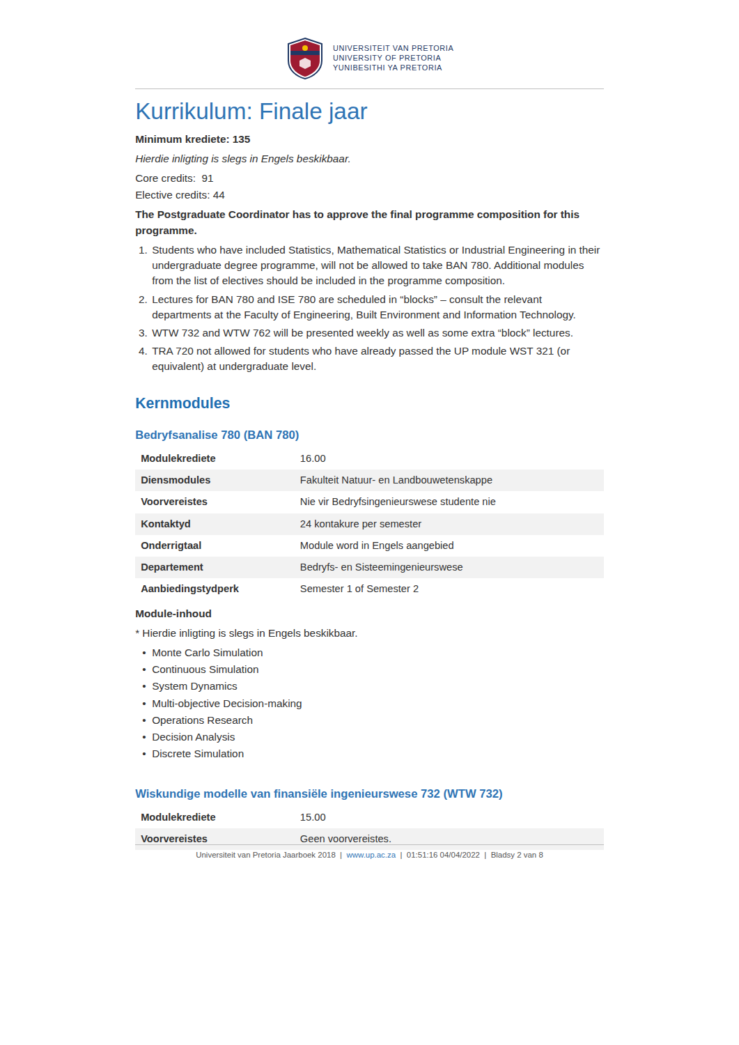UNIVERSITEIT VAN PRETORIA UNIVERSITY OF PRETORIA YUNIBESITHI YA PRETORIA
Kurrikulum: Finale jaar
Minimum krediete: 135
Hierdie inligting is slegs in Engels beskikbaar.
Core credits: 91
Elective credits: 44
The Postgraduate Coordinator has to approve the final programme composition for this programme.
Students who have included Statistics, Mathematical Statistics or Industrial Engineering in their undergraduate degree programme, will not be allowed to take BAN 780. Additional modules from the list of electives should be included in the programme composition.
Lectures for BAN 780 and ISE 780 are scheduled in “blocks” – consult the relevant departments at the Faculty of Engineering, Built Environment and Information Technology.
WTW 732 and WTW 762 will be presented weekly as well as some extra “block” lectures.
TRA 720 not allowed for students who have already passed the UP module WST 321 (or equivalent) at undergraduate level.
Kernmodules
Bedryfsanalise 780 (BAN 780)
| Modulekrediete | 16.00 |
| Diensmodules | Fakulteit Natuur- en Landbouwetenskappe |
| Voorvereistes | Nie vir Bedryfsingenieurswese studente nie |
| Kontaktyd | 24 kontakure per semester |
| Onderrigtaal | Module word in Engels aangebied |
| Departement | Bedryfs- en Sisteemingenieurswese |
| Aanbiedingstydperk | Semester 1 of Semester 2 |
Module-inhoud
* Hierdie inligting is slegs in Engels beskikbaar.
Monte Carlo Simulation
Continuous Simulation
System Dynamics
Multi-objective Decision-making
Operations Research
Decision Analysis
Discrete Simulation
Wiskundige modelle van finansiële ingenieurswese 732 (WTW 732)
| Modulekrediete | 15.00 |
| Voorvereistes | Geen voorvereistes. |
Universiteit van Pretoria Jaarboek 2018 | www.up.ac.za | 01:51:16 04/04/2022 | Bladsy 2 van 8